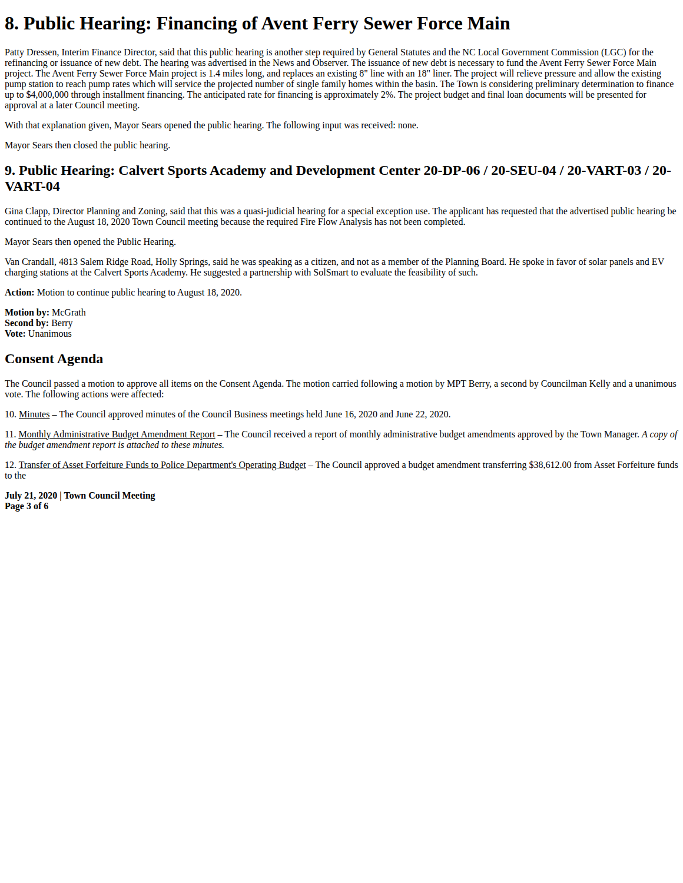8. Public Hearing: Financing of Avent Ferry Sewer Force Main
Patty Dressen, Interim Finance Director, said that this public hearing is another step required by General Statutes and the NC Local Government Commission (LGC) for the refinancing or issuance of new debt. The hearing was advertised in the News and Observer. The issuance of new debt is necessary to fund the Avent Ferry Sewer Force Main project. The Avent Ferry Sewer Force Main project is 1.4 miles long, and replaces an existing 8" line with an 18" liner. The project will relieve pressure and allow the existing pump station to reach pump rates which will service the projected number of single family homes within the basin. The Town is considering preliminary determination to finance up to $4,000,000 through installment financing. The anticipated rate for financing is approximately 2%. The project budget and final loan documents will be presented for approval at a later Council meeting.
With that explanation given, Mayor Sears opened the public hearing. The following input was received: none.
Mayor Sears then closed the public hearing.
9. Public Hearing: Calvert Sports Academy and Development Center 20-DP-06 / 20-SEU-04 / 20-VART-03 / 20-VART-04
Gina Clapp, Director Planning and Zoning, said that this was a quasi-judicial hearing for a special exception use. The applicant has requested that the advertised public hearing be continued to the August 18, 2020 Town Council meeting because the required Fire Flow Analysis has not been completed.
Mayor Sears then opened the Public Hearing.
Van Crandall, 4813 Salem Ridge Road, Holly Springs, said he was speaking as a citizen, and not as a member of the Planning Board. He spoke in favor of solar panels and EV charging stations at the Calvert Sports Academy. He suggested a partnership with SolSmart to evaluate the feasibility of such.
Action: Motion to continue public hearing to August 18, 2020.
Motion by: McGrath
Second by: Berry
Vote: Unanimous
Consent Agenda
The Council passed a motion to approve all items on the Consent Agenda. The motion carried following a motion by MPT Berry, a second by Councilman Kelly and a unanimous vote. The following actions were affected:
10. Minutes – The Council approved minutes of the Council Business meetings held June 16, 2020 and June 22, 2020.
11. Monthly Administrative Budget Amendment Report – The Council received a report of monthly administrative budget amendments approved by the Town Manager. A copy of the budget amendment report is attached to these minutes.
12. Transfer of Asset Forfeiture Funds to Police Department's Operating Budget – The Council approved a budget amendment transferring $38,612.00 from Asset Forfeiture funds to the
July 21, 2020 | Town Council Meeting
Page 3 of 6